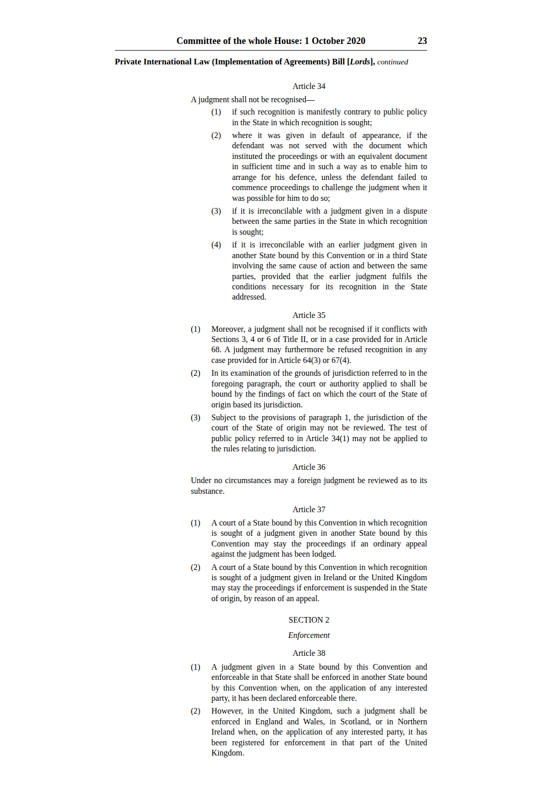Committee of the whole House: 1 October 2020 23
Private International Law (Implementation of Agreements) Bill [Lords], continued
Article 34
A judgment shall not be recognised—
(1) if such recognition is manifestly contrary to public policy in the State in which recognition is sought;
(2) where it was given in default of appearance, if the defendant was not served with the document which instituted the proceedings or with an equivalent document in sufficient time and in such a way as to enable him to arrange for his defence, unless the defendant failed to commence proceedings to challenge the judgment when it was possible for him to do so;
(3) if it is irreconcilable with a judgment given in a dispute between the same parties in the State in which recognition is sought;
(4) if it is irreconcilable with an earlier judgment given in another State bound by this Convention or in a third State involving the same cause of action and between the same parties, provided that the earlier judgment fulfils the conditions necessary for its recognition in the State addressed.
Article 35
(1) Moreover, a judgment shall not be recognised if it conflicts with Sections 3, 4 or 6 of Title II, or in a case provided for in Article 68. A judgment may furthermore be refused recognition in any case provided for in Article 64(3) or 67(4).
(2) In its examination of the grounds of jurisdiction referred to in the foregoing paragraph, the court or authority applied to shall be bound by the findings of fact on which the court of the State of origin based its jurisdiction.
(3) Subject to the provisions of paragraph 1, the jurisdiction of the court of the State of origin may not be reviewed. The test of public policy referred to in Article 34(1) may not be applied to the rules relating to jurisdiction.
Article 36
Under no circumstances may a foreign judgment be reviewed as to its substance.
Article 37
(1) A court of a State bound by this Convention in which recognition is sought of a judgment given in another State bound by this Convention may stay the proceedings if an ordinary appeal against the judgment has been lodged.
(2) A court of a State bound by this Convention in which recognition is sought of a judgment given in Ireland or the United Kingdom may stay the proceedings if enforcement is suspended in the State of origin, by reason of an appeal.
SECTION 2
Enforcement
Article 38
(1) A judgment given in a State bound by this Convention and enforceable in that State shall be enforced in another State bound by this Convention when, on the application of any interested party, it has been declared enforceable there.
(2) However, in the United Kingdom, such a judgment shall be enforced in England and Wales, in Scotland, or in Northern Ireland when, on the application of any interested party, it has been registered for enforcement in that part of the United Kingdom.